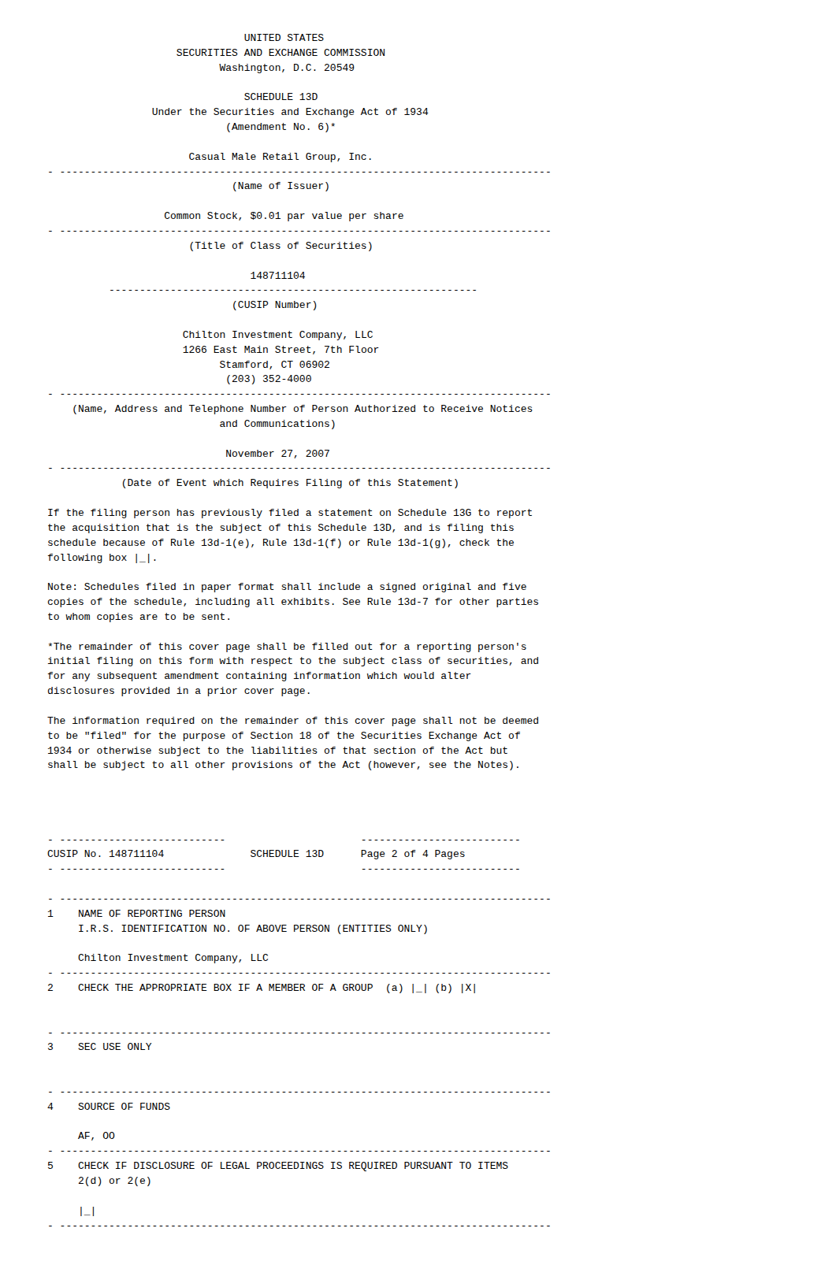UNITED STATES
                     SECURITIES AND EXCHANGE COMMISSION
                            Washington, D.C. 20549

                                SCHEDULE 13D
                 Under the Securities and Exchange Act of 1934
                             (Amendment No. 6)*

                       Casual Male Retail Group, Inc.
- --------------------------------------------------------------------------------
                              (Name of Issuer)

                   Common Stock, $0.01 par value per share
- --------------------------------------------------------------------------------
                       (Title of Class of Securities)

                                 148711104
          ------------------------------------------------------------
                              (CUSIP Number)

                      Chilton Investment Company, LLC
                      1266 East Main Street, 7th Floor
                            Stamford, CT 06902
                             (203) 352-4000
- --------------------------------------------------------------------------------
    (Name, Address and Telephone Number of Person Authorized to Receive Notices
                            and Communications)

                             November 27, 2007
- --------------------------------------------------------------------------------
            (Date of Event which Requires Filing of this Statement)

If the filing person has previously filed a statement on Schedule 13G to report
the acquisition that is the subject of this Schedule 13D, and is filing this
schedule because of Rule 13d-1(e), Rule 13d-1(f) or Rule 13d-1(g), check the
following box |_|.

Note: Schedules filed in paper format shall include a signed original and five
copies of the schedule, including all exhibits. See Rule 13d-7 for other parties
to whom copies are to be sent.

*The remainder of this cover page shall be filled out for a reporting person's
initial filing on this form with respect to the subject class of securities, and
for any subsequent amendment containing information which would alter
disclosures provided in a prior cover page.

The information required on the remainder of this cover page shall not be deemed
to be "filed" for the purpose of Section 18 of the Securities Exchange Act of
1934 or otherwise subject to the liabilities of that section of the Act but
shall be subject to all other provisions of the Act (however, see the Notes).




- ---------------------------                      --------------------------
CUSIP No. 148711104              SCHEDULE 13D      Page 2 of 4 Pages
- ---------------------------                      --------------------------

- --------------------------------------------------------------------------------
1    NAME OF REPORTING PERSON
     I.R.S. IDENTIFICATION NO. OF ABOVE PERSON (ENTITIES ONLY)

     Chilton Investment Company, LLC
- --------------------------------------------------------------------------------
2    CHECK THE APPROPRIATE BOX IF A MEMBER OF A GROUP  (a) |_| (b) |X|


- --------------------------------------------------------------------------------
3    SEC USE ONLY


- --------------------------------------------------------------------------------
4    SOURCE OF FUNDS

     AF, OO
- --------------------------------------------------------------------------------
5    CHECK IF DISCLOSURE OF LEGAL PROCEEDINGS IS REQUIRED PURSUANT TO ITEMS
     2(d) or 2(e)

     |_|
- --------------------------------------------------------------------------------